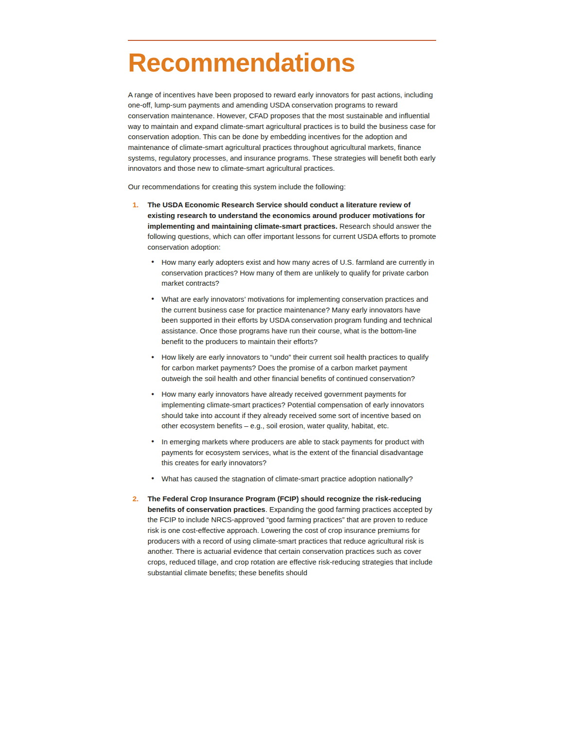Recommendations
A range of incentives have been proposed to reward early innovators for past actions, including one-off, lump-sum payments and amending USDA conservation programs to reward conservation maintenance. However, CFAD proposes that the most sustainable and influential way to maintain and expand climate-smart agricultural practices is to build the business case for conservation adoption. This can be done by embedding incentives for the adoption and maintenance of climate-smart agricultural practices throughout agricultural markets, finance systems, regulatory processes, and insurance programs. These strategies will benefit both early innovators and those new to climate-smart agricultural practices.
Our recommendations for creating this system include the following:
The USDA Economic Research Service should conduct a literature review of existing research to understand the economics around producer motivations for implementing and maintaining climate-smart practices. Research should answer the following questions, which can offer important lessons for current USDA efforts to promote conservation adoption:
How many early adopters exist and how many acres of U.S. farmland are currently in conservation practices? How many of them are unlikely to qualify for private carbon market contracts?
What are early innovators’ motivations for implementing conservation practices and the current business case for practice maintenance? Many early innovators have been supported in their efforts by USDA conservation program funding and technical assistance. Once those programs have run their course, what is the bottom-line benefit to the producers to maintain their efforts?
How likely are early innovators to “undo” their current soil health practices to qualify for carbon market payments? Does the promise of a carbon market payment outweigh the soil health and other financial benefits of continued conservation?
How many early innovators have already received government payments for implementing climate-smart practices? Potential compensation of early innovators should take into account if they already received some sort of incentive based on other ecosystem benefits – e.g., soil erosion, water quality, habitat, etc.
In emerging markets where producers are able to stack payments for product with payments for ecosystem services, what is the extent of the financial disadvantage this creates for early innovators?
What has caused the stagnation of climate-smart practice adoption nationally?
The Federal Crop Insurance Program (FCIP) should recognize the risk-reducing benefits of conservation practices. Expanding the good farming practices accepted by the FCIP to include NRCS-approved “good farming practices” that are proven to reduce risk is one cost-effective approach. Lowering the cost of crop insurance premiums for producers with a record of using climate-smart practices that reduce agricultural risk is another. There is actuarial evidence that certain conservation practices such as cover crops, reduced tillage, and crop rotation are effective risk-reducing strategies that include substantial climate benefits; these benefits should